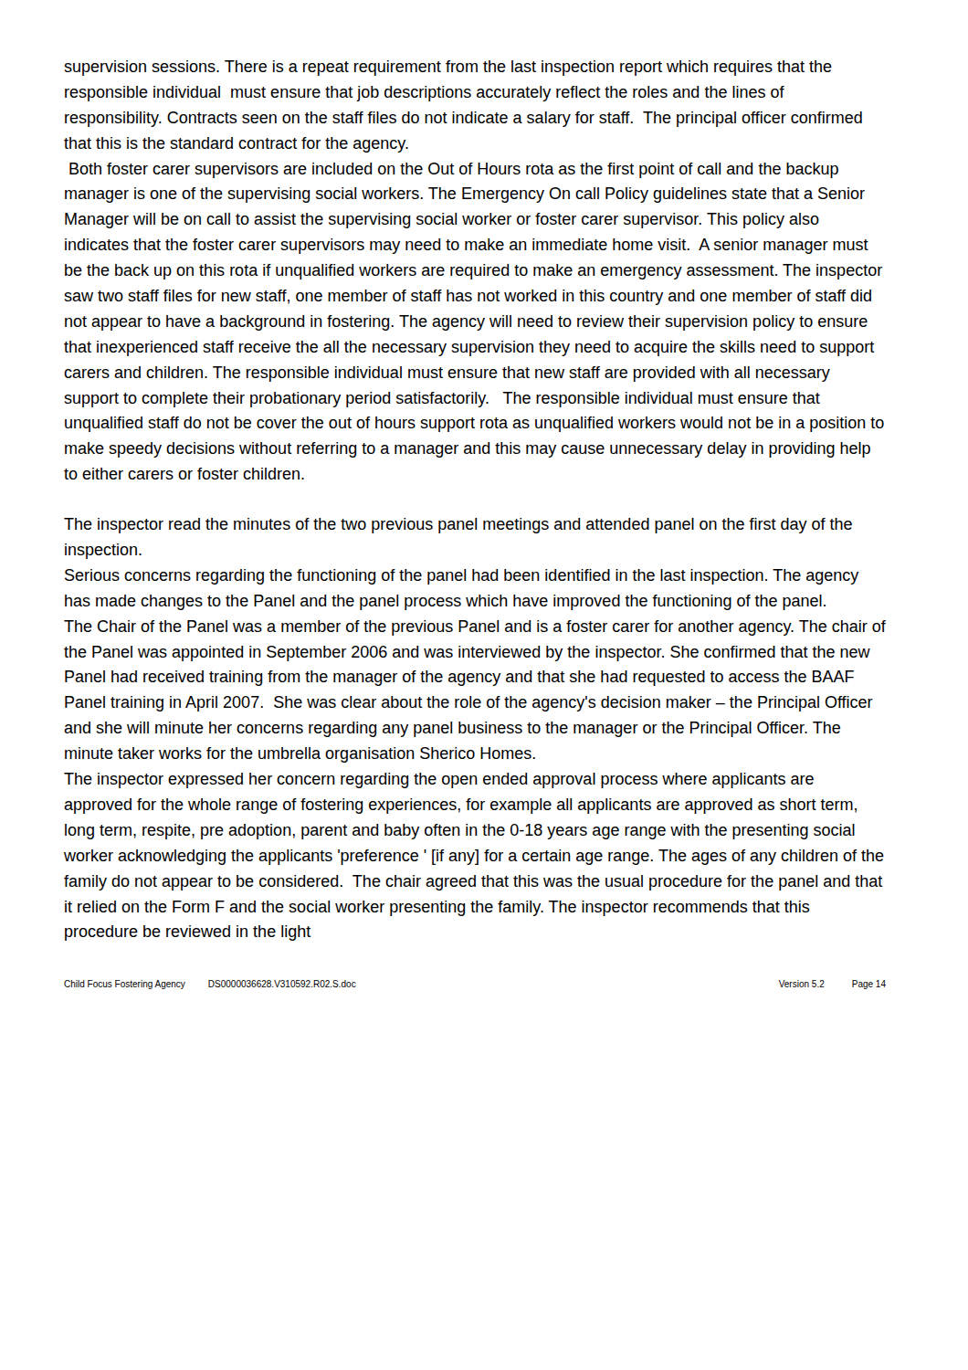supervision sessions. There is a repeat requirement from the last inspection report which requires that the responsible individual must ensure that job descriptions accurately reflect the roles and the lines of responsibility. Contracts seen on the staff files do not indicate a salary for staff. The principal officer confirmed that this is the standard contract for the agency.
Both foster carer supervisors are included on the Out of Hours rota as the first point of call and the backup manager is one of the supervising social workers. The Emergency On call Policy guidelines state that a Senior Manager will be on call to assist the supervising social worker or foster carer supervisor. This policy also indicates that the foster carer supervisors may need to make an immediate home visit. A senior manager must be the back up on this rota if unqualified workers are required to make an emergency assessment. The inspector saw two staff files for new staff, one member of staff has not worked in this country and one member of staff did not appear to have a background in fostering. The agency will need to review their supervision policy to ensure that inexperienced staff receive the all the necessary supervision they need to acquire the skills need to support carers and children. The responsible individual must ensure that new staff are provided with all necessary support to complete their probationary period satisfactorily. The responsible individual must ensure that unqualified staff do not be cover the out of hours support rota as unqualified workers would not be in a position to make speedy decisions without referring to a manager and this may cause unnecessary delay in providing help to either carers or foster children.
The inspector read the minutes of the two previous panel meetings and attended panel on the first day of the inspection.
Serious concerns regarding the functioning of the panel had been identified in the last inspection. The agency has made changes to the Panel and the panel process which have improved the functioning of the panel.
The Chair of the Panel was a member of the previous Panel and is a foster carer for another agency. The chair of the Panel was appointed in September 2006 and was interviewed by the inspector. She confirmed that the new Panel had received training from the manager of the agency and that she had requested to access the BAAF Panel training in April 2007. She was clear about the role of the agency's decision maker – the Principal Officer and she will minute her concerns regarding any panel business to the manager or the Principal Officer. The minute taker works for the umbrella organisation Sherico Homes.
The inspector expressed her concern regarding the open ended approval process where applicants are approved for the whole range of fostering experiences, for example all applicants are approved as short term, long term, respite, pre adoption, parent and baby often in the 0-18 years age range with the presenting social worker acknowledging the applicants 'preference ' [if any] for a certain age range. The ages of any children of the family do not appear to be considered. The chair agreed that this was the usual procedure for the panel and that it relied on the Form F and the social worker presenting the family. The inspector recommends that this procedure be reviewed in the light
Child Focus Fostering Agency DS0000036628.V310592.R02.S.doc Version 5.2 Page 14